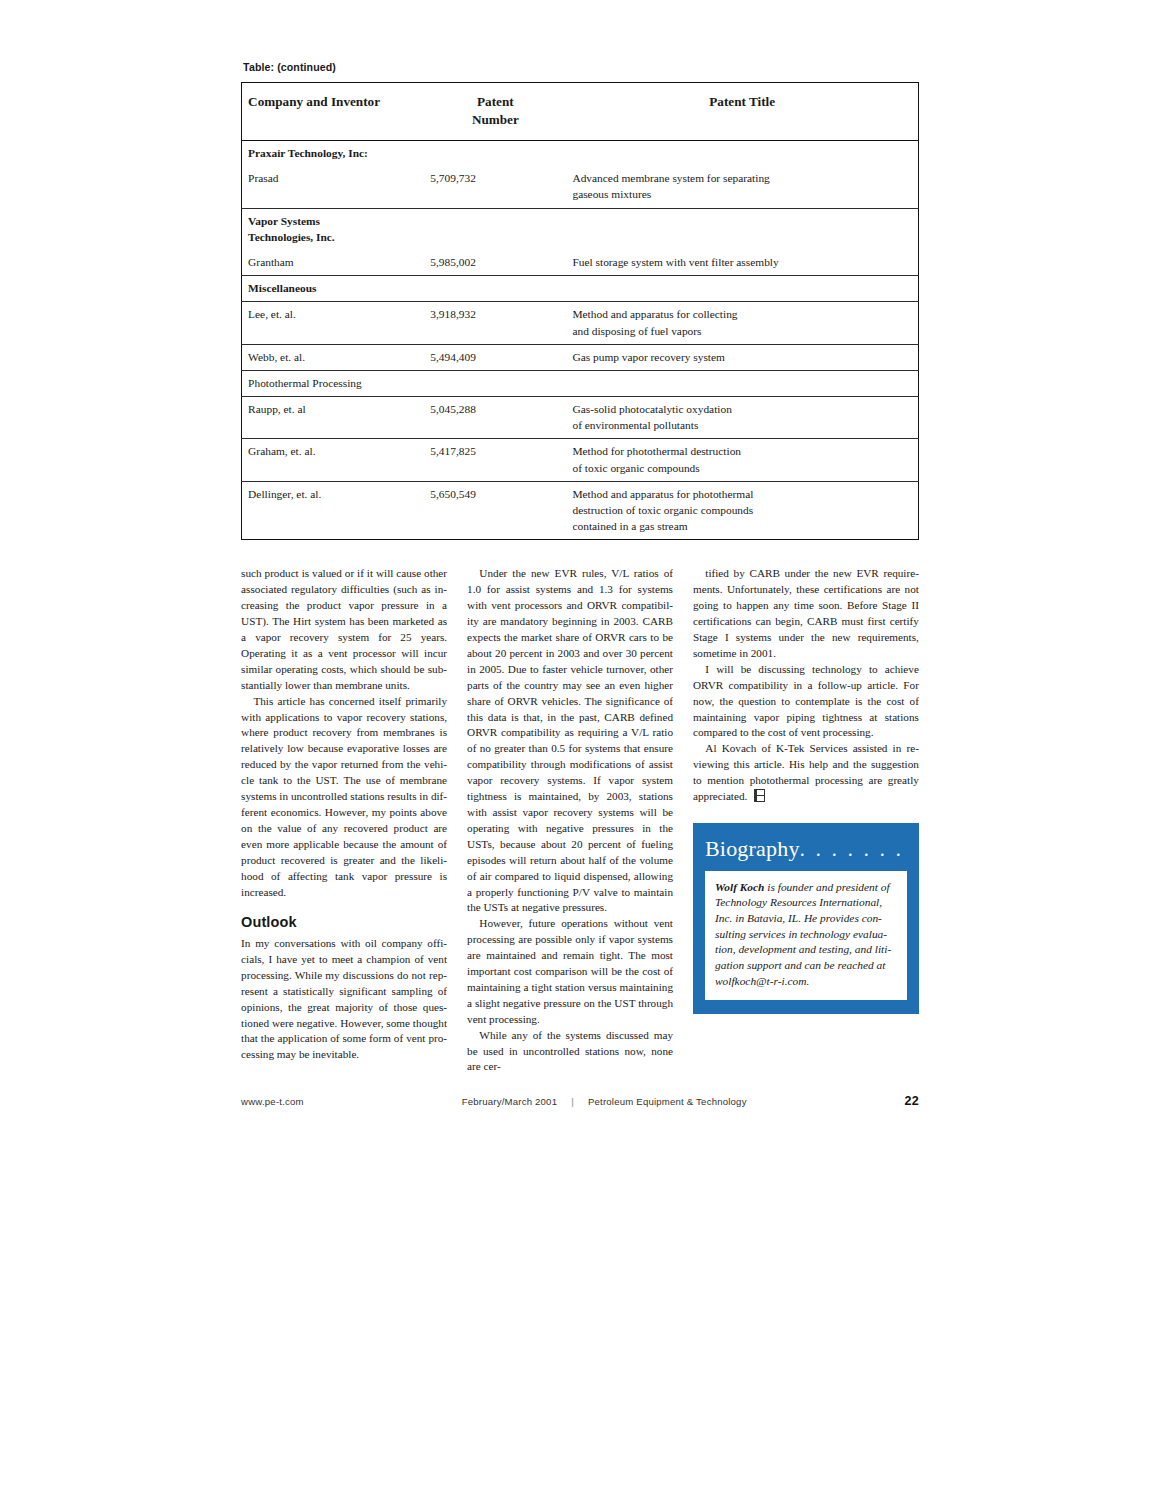Table: (continued)
| Company and Inventor | Patent Number | Patent Title |
| --- | --- | --- |
| Praxair Technology, Inc: | | |
| Prasad | 5,709,732 | Advanced membrane system for separating gaseous mixtures |
| Vapor Systems Technologies, Inc. | | |
| Grantham | 5,985,002 | Fuel storage system with vent filter assembly |
| Miscellaneous | | |
| Lee, et. al. | 3,918,932 | Method and apparatus for collecting and disposing of fuel vapors |
| Webb, et. al. | 5,494,409 | Gas pump vapor recovery system |
| Photothermal Processing | | |
| Raupp, et. al | 5,045,288 | Gas-solid photocatalytic oxydation of environmental pollutants |
| Graham, et. al. | 5,417,825 | Method for photothermal destruction of toxic organic compounds |
| Dellinger, et. al. | 5,650,549 | Method and apparatus for photothermal destruction of toxic organic compounds contained in a gas stream |
such product is valued or if it will cause other associated regulatory difficulties (such as increasing the product vapor pressure in a UST). The Hirt system has been marketed as a vapor recovery system for 25 years. Operating it as a vent processor will incur similar operating costs, which should be substantially lower than membrane units.
This article has concerned itself primarily with applications to vapor recovery stations, where product recovery from membranes is relatively low because evaporative losses are reduced by the vapor returned from the vehicle tank to the UST. The use of membrane systems in uncontrolled stations results in different economics. However, my points above on the value of any recovered product are even more applicable because the amount of product recovered is greater and the likelihood of affecting tank vapor pressure is increased.
Outlook
In my conversations with oil company officials, I have yet to meet a champion of vent processing. While my discussions do not represent a statistically significant sampling of opinions, the great majority of those questioned were negative. However, some thought that the application of some form of vent processing may be inevitable.
Under the new EVR rules, V/L ratios of 1.0 for assist systems and 1.3 for systems with vent processors and ORVR compatibility are mandatory beginning in 2003. CARB expects the market share of ORVR cars to be about 20 percent in 2003 and over 30 percent in 2005. Due to faster vehicle turnover, other parts of the country may see an even higher share of ORVR vehicles. The significance of this data is that, in the past, CARB defined ORVR compatibility as requiring a V/L ratio of no greater than 0.5 for systems that ensure compatibility through modifications of assist vapor recovery systems. If vapor system tightness is maintained, by 2003, stations with assist vapor recovery systems will be operating with negative pressures in the USTs, because about 20 percent of fueling episodes will return about half of the volume of air compared to liquid dispensed, allowing a properly functioning P/V valve to maintain the USTs at negative pressures.
However, future operations without vent processing are possible only if vapor systems are maintained and remain tight. The most important cost comparison will be the cost of maintaining a tight station versus maintaining a slight negative pressure on the UST through vent processing.
While any of the systems discussed may be used in uncontrolled stations now, none are cer-
tified by CARB under the new EVR requirements. Unfortunately, these certifications are not going to happen any time soon. Before Stage II certifications can begin, CARB must first certify Stage I systems under the new requirements, sometime in 2001.
I will be discussing technology to achieve ORVR compatibility in a follow-up article. For now, the question to contemplate is the cost of maintaining vapor piping tightness at stations compared to the cost of vent processing.
Al Kovach of K-Tek Services assisted in reviewing this article. His help and the suggestion to mention photothermal processing are greatly appreciated.
Biography. . . . . . . . . . .
Wolf Koch is founder and president of Technology Resources International, Inc. in Batavia, IL. He provides consulting services in technology evaluation, development and testing, and litigation support and can be reached at wolfkoch@t-r-i.com.
www.pe-t.com
February/March 2001 | Petroleum Equipment & Technology
22